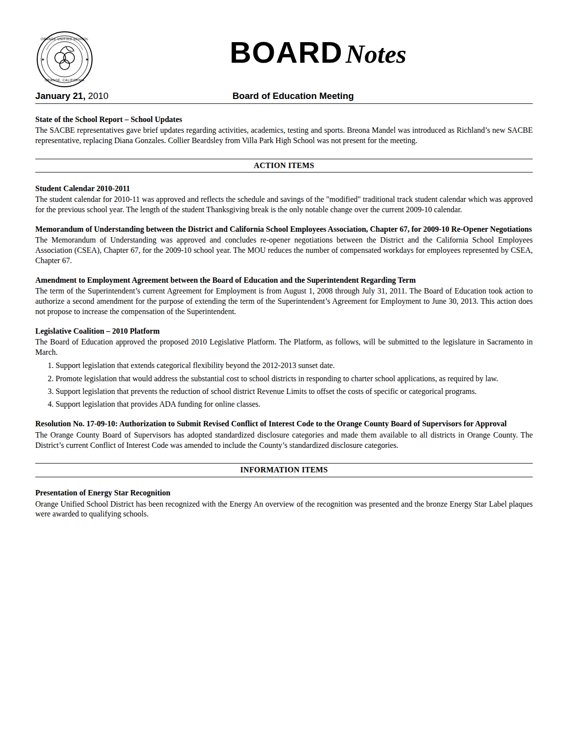ORANGE UNIFIED SCHOOL ORANGE, CALIFORNIA ★ ★
BOARD Notes
January 21, 2010
Board of Education Meeting
State of the School Report – School Updates
The SACBE representatives gave brief updates regarding activities, academics, testing and sports. Breona Mandel was introduced as Richland’s new SACBE representative, replacing Diana Gonzales. Collier Beardsley from Villa Park High School was not present for the meeting.
ACTION ITEMS
Student Calendar 2010-2011
The student calendar for 2010-11 was approved and reflects the schedule and savings of the "modified" traditional track student calendar which was approved for the previous school year. The length of the student Thanksgiving break is the only notable change over the current 2009-10 calendar.
Memorandum of Understanding between the District and California School Employees Association, Chapter 67, for 2009-10 Re-Opener Negotiations
The Memorandum of Understanding was approved and concludes re-opener negotiations between the District and the California School Employees Association (CSEA), Chapter 67, for the 2009-10 school year. The MOU reduces the number of compensated workdays for employees represented by CSEA, Chapter 67.
Amendment to Employment Agreement between the Board of Education and the Superintendent Regarding Term
The term of the Superintendent’s current Agreement for Employment is from August 1, 2008 through July 31, 2011. The Board of Education took action to authorize a second amendment for the purpose of extending the term of the Superintendent’s Agreement for Employment to June 30, 2013. This action does not propose to increase the compensation of the Superintendent.
Legislative Coalition – 2010 Platform
The Board of Education approved the proposed 2010 Legislative Platform. The Platform, as follows, will be submitted to the legislature in Sacramento in March.
Support legislation that extends categorical flexibility beyond the 2012-2013 sunset date.
Promote legislation that would address the substantial cost to school districts in responding to charter school applications, as required by law.
Support legislation that prevents the reduction of school district Revenue Limits to offset the costs of specific or categorical programs.
Support legislation that provides ADA funding for online classes.
Resolution No. 17-09-10: Authorization to Submit Revised Conflict of Interest Code to the Orange County Board of Supervisors for Approval
The Orange County Board of Supervisors has adopted standardized disclosure categories and made them available to all districts in Orange County. The District’s current Conflict of Interest Code was amended to include the County’s standardized disclosure categories.
INFORMATION ITEMS
Presentation of Energy Star Recognition
Orange Unified School District has been recognized with the Energy An overview of the recognition was presented and the bronze Energy Star Label plaques were awarded to qualifying schools.